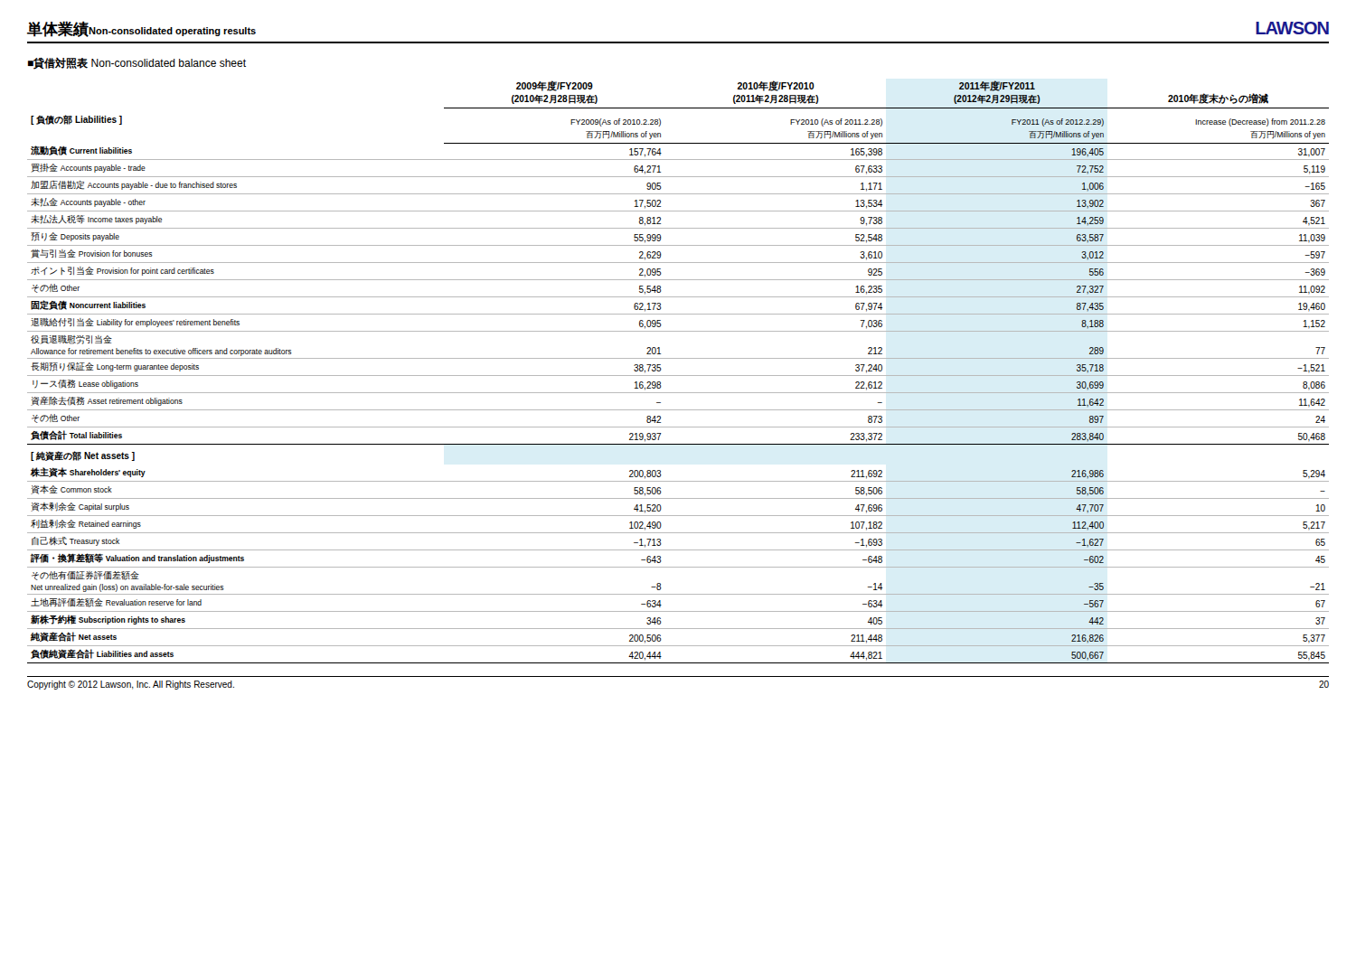単体業績Non-consolidated operating results
LAWSON
■貸借対照表 Non-consolidated balance sheet
| | 2009年度/FY2009 (2010年2月28日現在) | 2010年度/FY2010 (2011年2月28日現在) | 2011年度/FY2011 (2012年2月29日現在) | 2010年度末からの増減 |
| --- | --- | --- | --- | --- |
| [ 負債の部 Liabilities ] | FY2009(As of 2010.2.28) | FY2010 (As of 2011.2.28) | FY2011 (As of 2012.2.29) | Increase (Decrease) from 2011.2.28 |
| | 百万円/Millions of yen | 百万円/Millions of yen | 百万円/Millions of yen | 百万円/Millions of yen |
| 流動負債 Current liabilities | 157,764 | 165,398 | 196,405 | 31,007 |
| 買掛金 Accounts payable - trade | 64,271 | 67,633 | 72,752 | 5,119 |
| 加盟店借勘定 Accounts payable - due to franchised stores | 905 | 1,171 | 1,006 | −165 |
| 未払金 Accounts payable - other | 17,502 | 13,534 | 13,902 | 367 |
| 未払法人税等 Income taxes payable | 8,812 | 9,738 | 14,259 | 4,521 |
| 預り金 Deposits payable | 55,999 | 52,548 | 63,587 | 11,039 |
| 賞与引当金 Provision for bonuses | 2,629 | 3,610 | 3,012 | −597 |
| ポイント引当金 Provision for point card certificates | 2,095 | 925 | 556 | −369 |
| その他 Other | 5,548 | 16,235 | 27,327 | 11,092 |
| 固定負債 Noncurrent liabilities | 62,173 | 67,974 | 87,435 | 19,460 |
| 退職給付引当金 Liability for employees' retirement benefits | 6,095 | 7,036 | 8,188 | 1,152 |
| 役員退職慰労引当金 Allowance for retirement benefits to executive officers and corporate auditors | 201 | 212 | 289 | 77 |
| 長期預り保証金 Long-term guarantee deposits | 38,735 | 37,240 | 35,718 | −1,521 |
| リース債務 Lease obligations | 16,298 | 22,612 | 30,699 | 8,086 |
| 資産除去債務 Asset retirement obligations | − | − | 11,642 | 11,642 |
| その他 Other | 842 | 873 | 897 | 24 |
| 負債合計 Total liabilities | 219,937 | 233,372 | 283,840 | 50,468 |
| [ 純資産の部 Net assets ] | | | | |
| 株主資本 Shareholders' equity | 200,803 | 211,692 | 216,986 | 5,294 |
| 資本金 Common stock | 58,506 | 58,506 | 58,506 | − |
| 資本剰余金 Capital surplus | 41,520 | 47,696 | 47,707 | 10 |
| 利益剰余金 Retained earnings | 102,490 | 107,182 | 112,400 | 5,217 |
| 自己株式 Treasury stock | −1,713 | −1,693 | −1,627 | 65 |
| 評価・換算差額等 Valuation and translation adjustments | −643 | −648 | −602 | 45 |
| その他有価証券評価差額金 Net unrealized gain (loss) on available-for-sale securities | −8 | −14 | −35 | −21 |
| 土地再評価差額金 Revaluation reserve for land | −634 | −634 | −567 | 67 |
| 新株予約権 Subscription rights to shares | 346 | 405 | 442 | 37 |
| 純資産合計 Net assets | 200,506 | 211,448 | 216,826 | 5,377 |
| 負債純資産合計 Liabilities and assets | 420,444 | 444,821 | 500,667 | 55,845 |
Copyright © 2012 Lawson, Inc. All Rights Reserved.
20